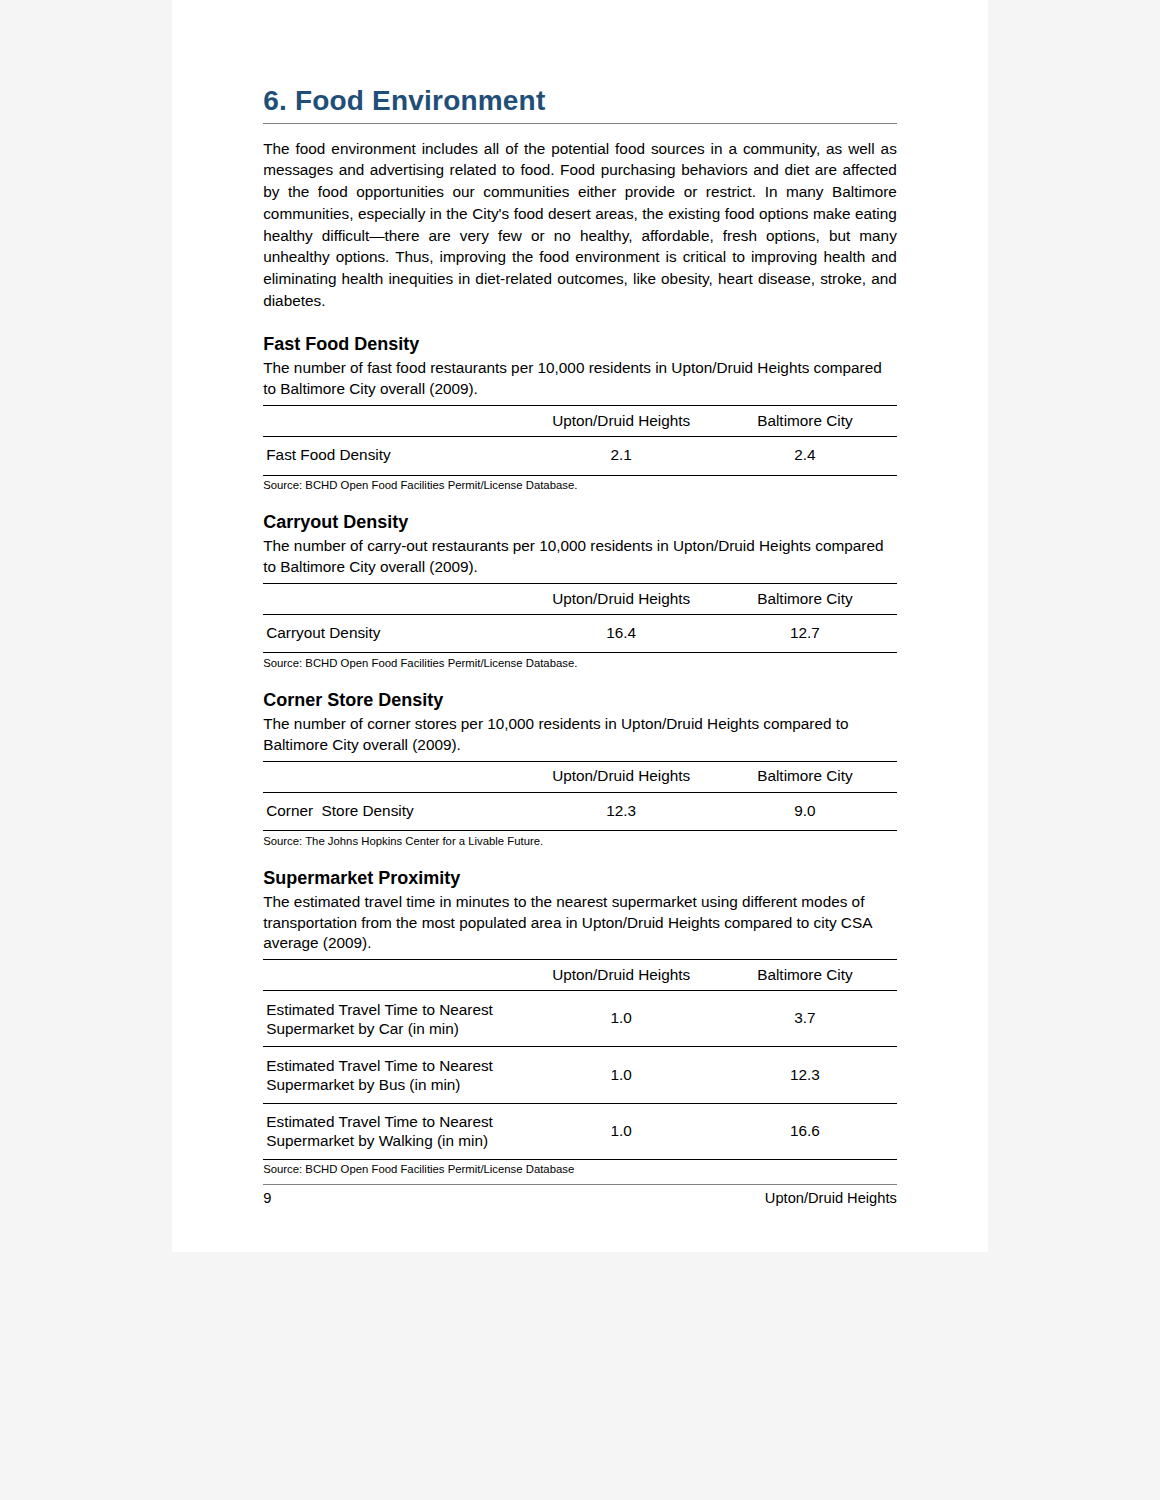6. Food Environment
The food environment includes all of the potential food sources in a community, as well as messages and advertising related to food. Food purchasing behaviors and diet are affected by the food opportunities our communities either provide or restrict. In many Baltimore communities, especially in the City's food desert areas, the existing food options make eating healthy difficult—there are very few or no healthy, affordable, fresh options, but many unhealthy options. Thus, improving the food environment is critical to improving health and eliminating health inequities in diet-related outcomes, like obesity, heart disease, stroke, and diabetes.
Fast Food Density
The number of fast food restaurants per 10,000 residents in Upton/Druid Heights compared to Baltimore City overall (2009).
| | Upton/Druid Heights | Baltimore City |
| --- | --- | --- |
| Fast Food Density | 2.1 | 2.4 |
Source: BCHD Open Food Facilities Permit/License Database.
Carryout Density
The number of carry-out restaurants per 10,000 residents in Upton/Druid Heights compared to Baltimore City overall (2009).
| | Upton/Druid Heights | Baltimore City |
| --- | --- | --- |
| Carryout Density | 16.4 | 12.7 |
Source: BCHD Open Food Facilities Permit/License Database.
Corner Store Density
The number of corner stores per 10,000 residents in Upton/Druid Heights compared to Baltimore City overall (2009).
| | Upton/Druid Heights | Baltimore City |
| --- | --- | --- |
| Corner Store Density | 12.3 | 9.0 |
Source: The Johns Hopkins Center for a Livable Future.
Supermarket Proximity
The estimated travel time in minutes to the nearest supermarket using different modes of transportation from the most populated area in Upton/Druid Heights compared to city CSA average (2009).
| | Upton/Druid Heights | Baltimore City |
| --- | --- | --- |
| Estimated Travel Time to Nearest Supermarket by Car (in min) | 1.0 | 3.7 |
| Estimated Travel Time to Nearest Supermarket by Bus (in min) | 1.0 | 12.3 |
| Estimated Travel Time to Nearest Supermarket by Walking (in min) | 1.0 | 16.6 |
Source: BCHD Open Food Facilities Permit/License Database
9
Upton/Druid Heights